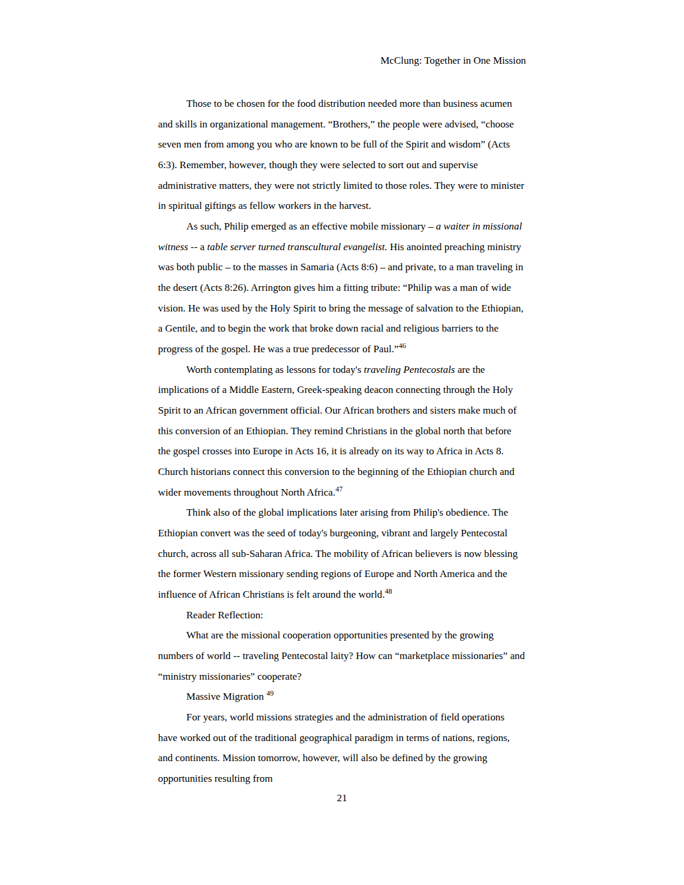McClung: Together in One Mission
Those to be chosen for the food distribution needed more than business acumen and skills in organizational management. “Brothers,” the people were advised, “choose seven men from among you who are known to be full of the Spirit and wisdom” (Acts 6:3). Remember, however, though they were selected to sort out and supervise administrative matters, they were not strictly limited to those roles. They were to minister in spiritual giftings as fellow workers in the harvest.
As such, Philip emerged as an effective mobile missionary – a waiter in missional witness -- a table server turned transcultural evangelist. His anointed preaching ministry was both public – to the masses in Samaria (Acts 8:6) – and private, to a man traveling in the desert (Acts 8:26). Arrington gives him a fitting tribute: “Philip was a man of wide vision. He was used by the Holy Spirit to bring the message of salvation to the Ethiopian, a Gentile, and to begin the work that broke down racial and religious barriers to the progress of the gospel. He was a true predecessor of Paul.”46
Worth contemplating as lessons for today's traveling Pentecostals are the implications of a Middle Eastern, Greek-speaking deacon connecting through the Holy Spirit to an African government official. Our African brothers and sisters make much of this conversion of an Ethiopian. They remind Christians in the global north that before the gospel crosses into Europe in Acts 16, it is already on its way to Africa in Acts 8. Church historians connect this conversion to the beginning of the Ethiopian church and wider movements throughout North Africa.47
Think also of the global implications later arising from Philip's obedience. The Ethiopian convert was the seed of today's burgeoning, vibrant and largely Pentecostal church, across all sub-Saharan Africa. The mobility of African believers is now blessing the former Western missionary sending regions of Europe and North America and the influence of African Christians is felt around the world.48
Reader Reflection:
What are the missional cooperation opportunities presented by the growing numbers of world -- traveling Pentecostal laity? How can “marketplace missionaries” and “ministry missionaries” cooperate?
Massive Migration 49
For years, world missions strategies and the administration of field operations have worked out of the traditional geographical paradigm in terms of nations, regions, and continents. Mission tomorrow, however, will also be defined by the growing opportunities resulting from
21